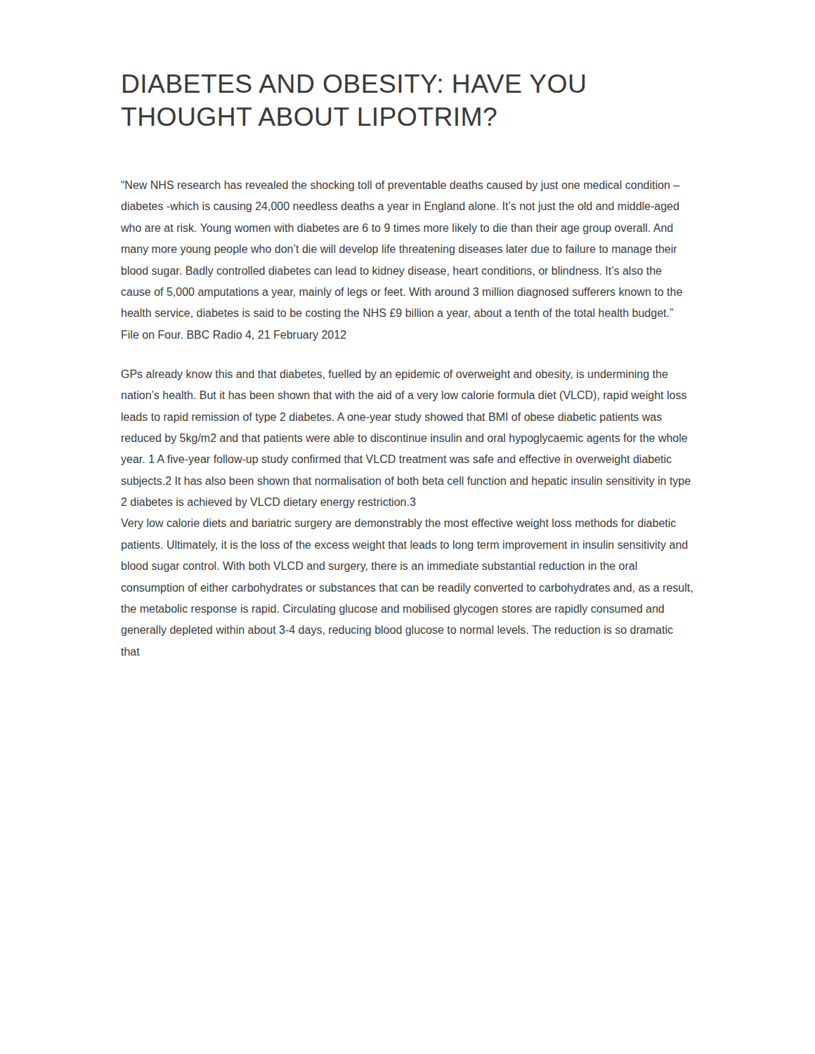DIABETES AND OBESITY: HAVE YOU THOUGHT ABOUT LIPOTRIM?
“New NHS research has revealed the shocking toll of preventable deaths caused by just one medical condition – diabetes -which is causing 24,000 needless deaths a year in England alone. It’s not just the old and middle-aged who are at risk. Young women with diabetes are 6 to 9 times more likely to die than their age group overall. And many more young people who don’t die will develop life threatening diseases later due to failure to manage their blood sugar. Badly controlled diabetes can lead to kidney disease, heart conditions, or blindness. It’s also the cause of 5,000 amputations a year, mainly of legs or feet. With around 3 million diagnosed sufferers known to the health service, diabetes is said to be costing the NHS £9 billion a year, about a tenth of the total health budget.” File on Four. BBC Radio 4, 21 February 2012
GPs already know this and that diabetes, fuelled by an epidemic of overweight and obesity, is undermining the nation’s health. But it has been shown that with the aid of a very low calorie formula diet (VLCD), rapid weight loss leads to rapid remission of type 2 diabetes. A one-year study showed that BMI of obese diabetic patients was reduced by 5kg/m2 and that patients were able to discontinue insulin and oral hypoglycaemic agents for the whole year. 1 A five-year follow-up study confirmed that VLCD treatment was safe and effective in overweight diabetic subjects.2 It has also been shown that normalisation of both beta cell function and hepatic insulin sensitivity in type 2 diabetes is achieved by VLCD dietary energy restriction.3
Very low calorie diets and bariatric surgery are demonstrably the most effective weight loss methods for diabetic patients. Ultimately, it is the loss of the excess weight that leads to long term improvement in insulin sensitivity and blood sugar control. With both VLCD and surgery, there is an immediate substantial reduction in the oral consumption of either carbohydrates or substances that can be readily converted to carbohydrates and, as a result, the metabolic response is rapid. Circulating glucose and mobilised glycogen stores are rapidly consumed and generally depleted within about 3-4 days, reducing blood glucose to normal levels. The reduction is so dramatic that